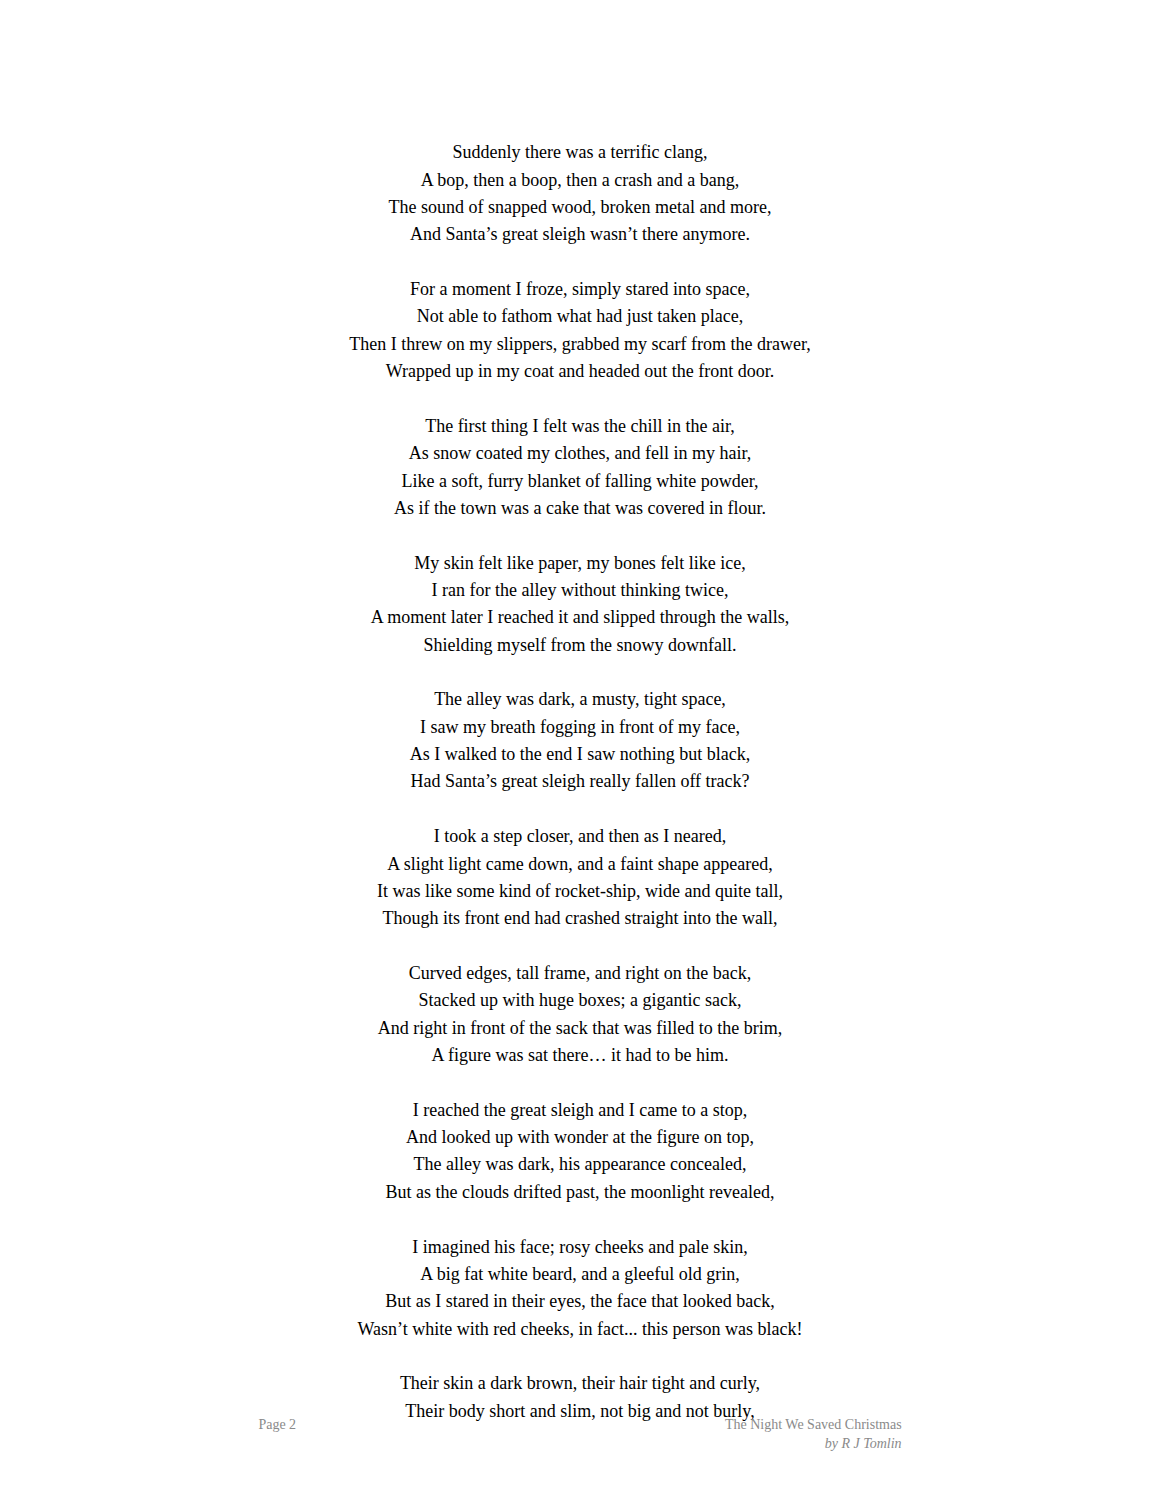Suddenly there was a terrific clang,
A bop, then a boop, then a crash and a bang,
The sound of snapped wood, broken metal and more,
And Santa’s great sleigh wasn’t there anymore.
For a moment I froze, simply stared into space,
Not able to fathom what had just taken place,
Then I threw on my slippers, grabbed my scarf from the drawer,
Wrapped up in my coat and headed out the front door.
The first thing I felt was the chill in the air,
As snow coated my clothes, and fell in my hair,
Like a soft, furry blanket of falling white powder,
As if the town was a cake that was covered in flour.
My skin felt like paper, my bones felt like ice,
I ran for the alley without thinking twice,
A moment later I reached it and slipped through the walls,
Shielding myself from the snowy downfall.
The alley was dark, a musty, tight space,
I saw my breath fogging in front of my face,
As I walked to the end I saw nothing but black,
Had Santa’s great sleigh really fallen off track?
I took a step closer, and then as I neared,
A slight light came down, and a faint shape appeared,
It was like some kind of rocket-ship, wide and quite tall,
Though its front end had crashed straight into the wall,
Curved edges, tall frame, and right on the back,
Stacked up with huge boxes; a gigantic sack,
And right in front of the sack that was filled to the brim,
A figure was sat there… it had to be him.
I reached the great sleigh and I came to a stop,
And looked up with wonder at the figure on top,
The alley was dark, his appearance concealed,
But as the clouds drifted past, the moonlight revealed,
I imagined his face; rosy cheeks and pale skin,
A big fat white beard, and a gleeful old grin,
But as I stared in their eyes, the face that looked back,
Wasn’t white with red cheeks, in fact... this person was black!
Their skin a dark brown, their hair tight and curly,
Their body short and slim, not big and not burly,
Page 2
The Night We Saved Christmas
by R J Tomlin